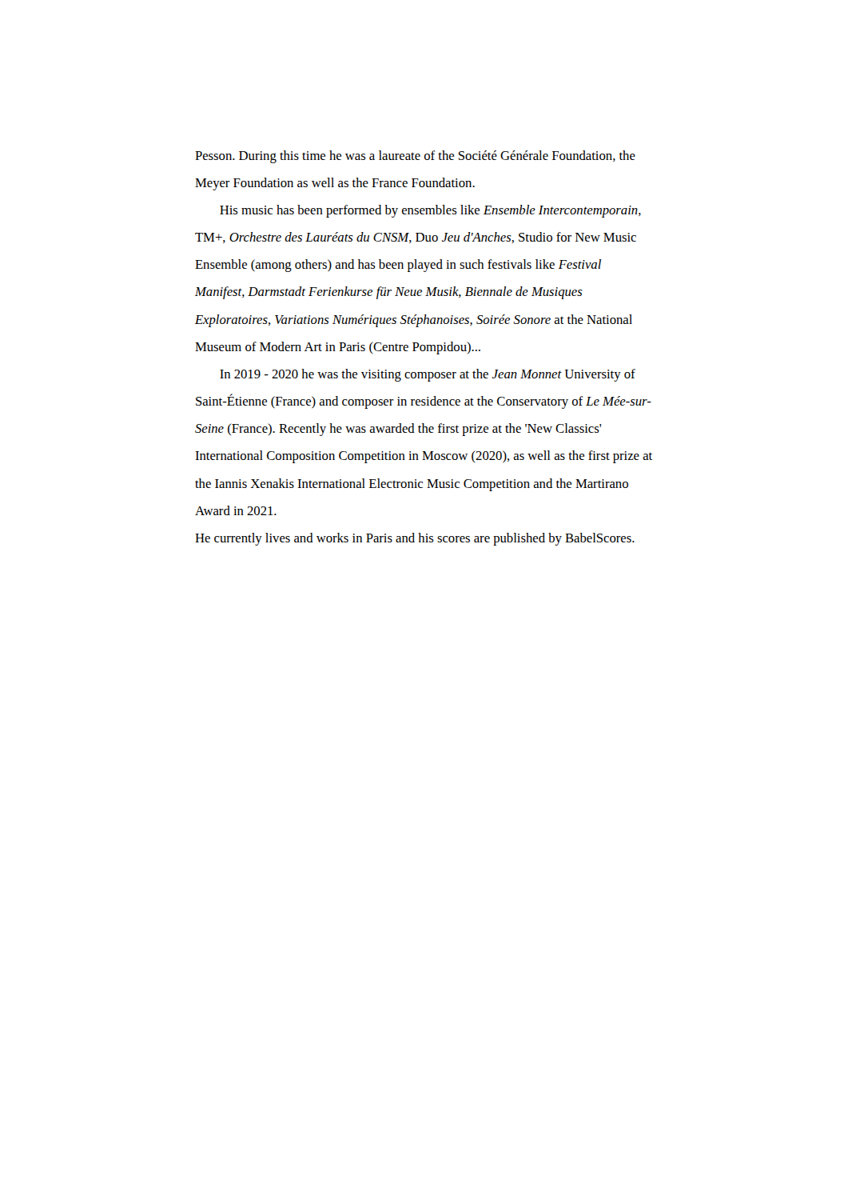Pesson. During this time he was a laureate of the Société Générale Foundation, the Meyer Foundation as well as the France Foundation.
His music has been performed by ensembles like Ensemble Intercontemporain, TM+, Orchestre des Lauréats du CNSM, Duo Jeu d'Anches, Studio for New Music Ensemble (among others) and has been played in such festivals like Festival Manifest, Darmstadt Ferienkurse für Neue Musik, Biennale de Musiques Exploratoires, Variations Numériques Stéphanoises, Soirée Sonore at the National Museum of Modern Art in Paris (Centre Pompidou)...
In 2019 - 2020 he was the visiting composer at the Jean Monnet University of Saint-Étienne (France) and composer in residence at the Conservatory of Le Mée-sur-Seine (France). Recently he was awarded the first prize at the 'New Classics' International Composition Competition in Moscow (2020), as well as the first prize at the Iannis Xenakis International Electronic Music Competition and the Martirano Award in 2021.
He currently lives and works in Paris and his scores are published by BabelScores.